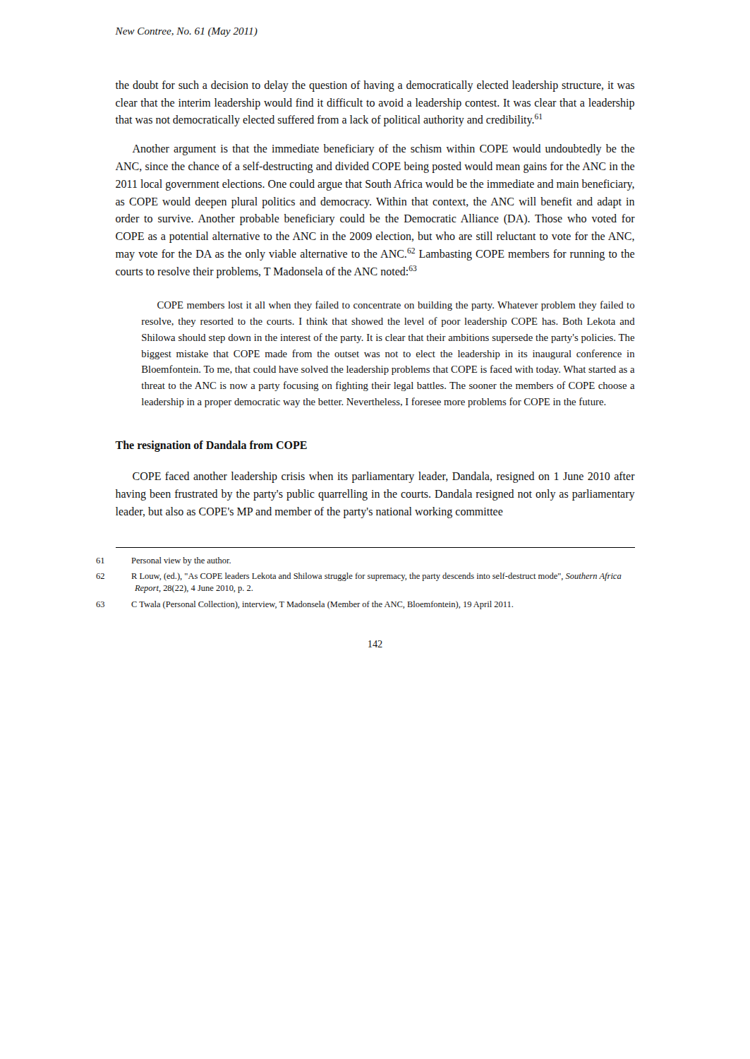New Contree, No. 61 (May 2011)
the doubt for such a decision to delay the question of having a democratically elected leadership structure, it was clear that the interim leadership would find it difficult to avoid a leadership contest. It was clear that a leadership that was not democratically elected suffered from a lack of political authority and credibility.61
Another argument is that the immediate beneficiary of the schism within COPE would undoubtedly be the ANC, since the chance of a self-destructing and divided COPE being posted would mean gains for the ANC in the 2011 local government elections. One could argue that South Africa would be the immediate and main beneficiary, as COPE would deepen plural politics and democracy. Within that context, the ANC will benefit and adapt in order to survive. Another probable beneficiary could be the Democratic Alliance (DA). Those who voted for COPE as a potential alternative to the ANC in the 2009 election, but who are still reluctant to vote for the ANC, may vote for the DA as the only viable alternative to the ANC.62 Lambasting COPE members for running to the courts to resolve their problems, T Madonsela of the ANC noted:63
COPE members lost it all when they failed to concentrate on building the party. Whatever problem they failed to resolve, they resorted to the courts. I think that showed the level of poor leadership COPE has. Both Lekota and Shilowa should step down in the interest of the party. It is clear that their ambitions supersede the party's policies. The biggest mistake that COPE made from the outset was not to elect the leadership in its inaugural conference in Bloemfontein. To me, that could have solved the leadership problems that COPE is faced with today. What started as a threat to the ANC is now a party focusing on fighting their legal battles. The sooner the members of COPE choose a leadership in a proper democratic way the better. Nevertheless, I foresee more problems for COPE in the future.
The resignation of Dandala from COPE
COPE faced another leadership crisis when its parliamentary leader, Dandala, resigned on 1 June 2010 after having been frustrated by the party's public quarrelling in the courts. Dandala resigned not only as parliamentary leader, but also as COPE's MP and member of the party's national working committee
61 Personal view by the author.
62 R Louw, (ed.), "As COPE leaders Lekota and Shilowa struggle for supremacy, the party descends into self-destruct mode", Southern Africa Report, 28(22), 4 June 2010, p. 2.
63 C Twala (Personal Collection), interview, T Madonsela (Member of the ANC, Bloemfontein), 19 April 2011.
142